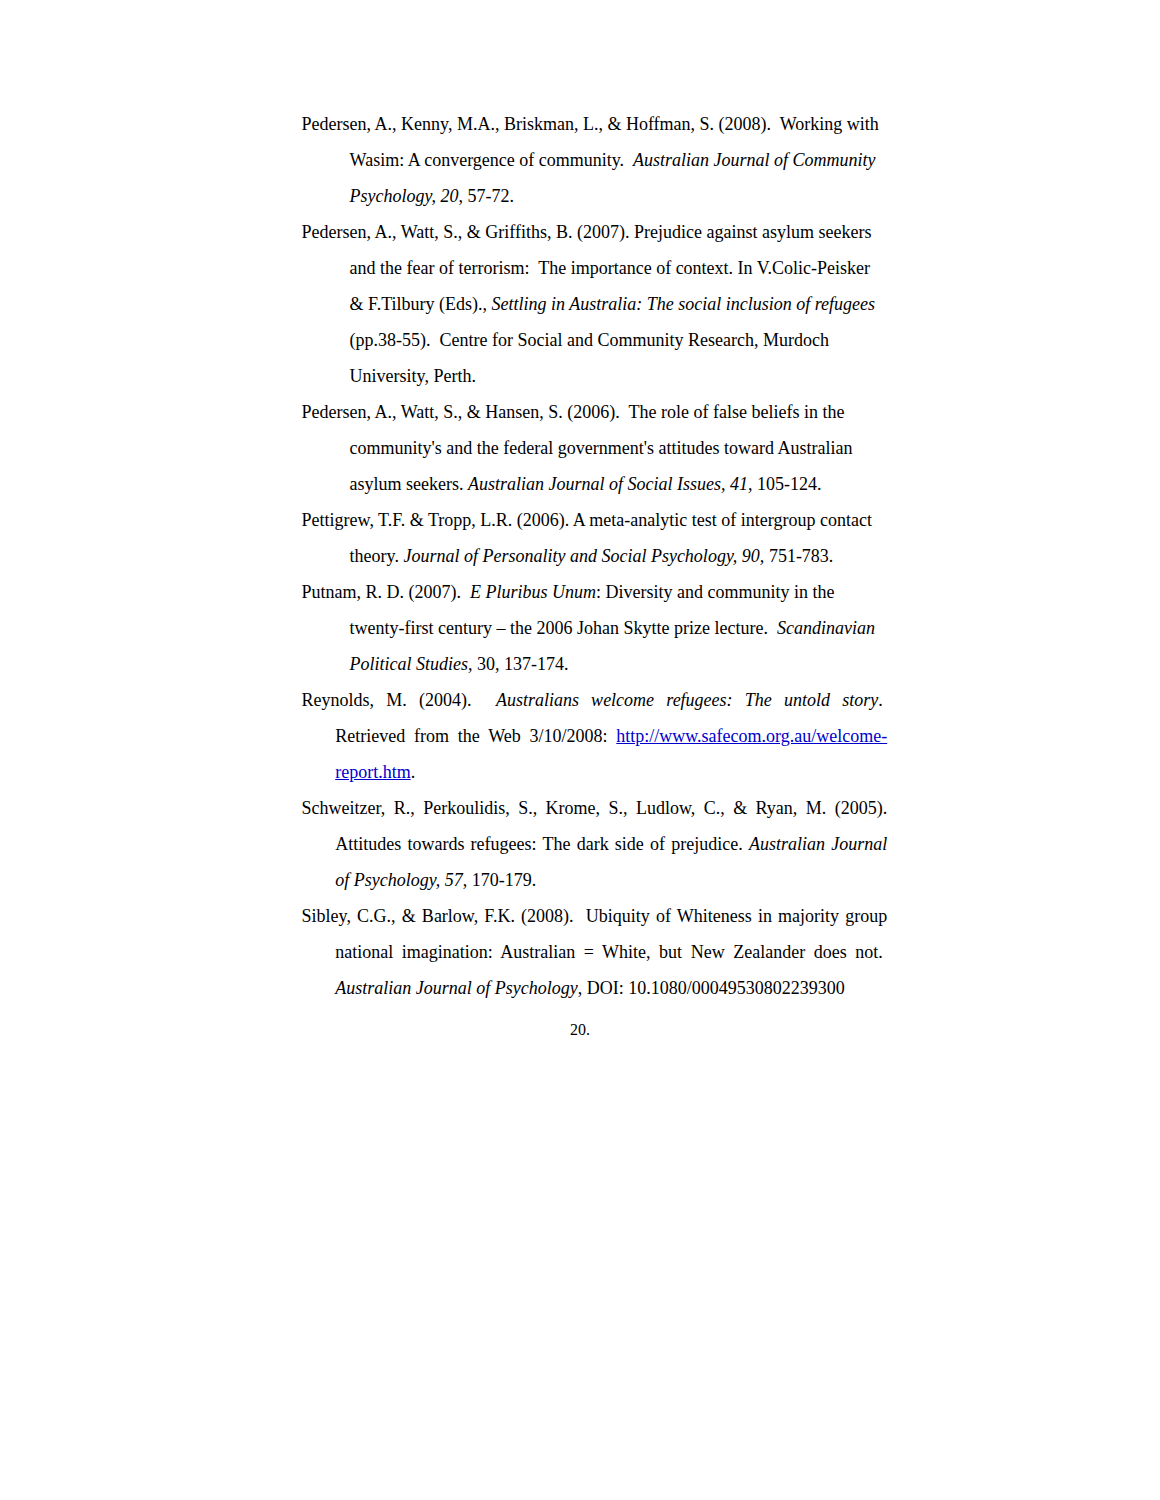Pedersen, A., Kenny, M.A., Briskman, L., & Hoffman, S. (2008). Working with Wasim: A convergence of community. Australian Journal of Community Psychology, 20, 57-72.
Pedersen, A., Watt, S., & Griffiths, B. (2007). Prejudice against asylum seekers and the fear of terrorism: The importance of context. In V.Colic-Peisker & F.Tilbury (Eds)., Settling in Australia: The social inclusion of refugees (pp.38-55). Centre for Social and Community Research, Murdoch University, Perth.
Pedersen, A., Watt, S., & Hansen, S. (2006). The role of false beliefs in the community's and the federal government's attitudes toward Australian asylum seekers. Australian Journal of Social Issues, 41, 105-124.
Pettigrew, T.F. & Tropp, L.R. (2006). A meta-analytic test of intergroup contact theory. Journal of Personality and Social Psychology, 90, 751-783.
Putnam, R. D. (2007). E Pluribus Unum: Diversity and community in the twenty-first century – the 2006 Johan Skytte prize lecture. Scandinavian Political Studies, 30, 137-174.
Reynolds, M. (2004). Australians welcome refugees: The untold story. Retrieved from the Web 3/10/2008: http://www.safecom.org.au/welcome-report.htm.
Schweitzer, R., Perkoulidis, S., Krome, S., Ludlow, C., & Ryan, M. (2005). Attitudes towards refugees: The dark side of prejudice. Australian Journal of Psychology, 57, 170-179.
Sibley, C.G., & Barlow, F.K. (2008). Ubiquity of Whiteness in majority group national imagination: Australian = White, but New Zealander does not. Australian Journal of Psychology, DOI: 10.1080/00049530802239300
20.